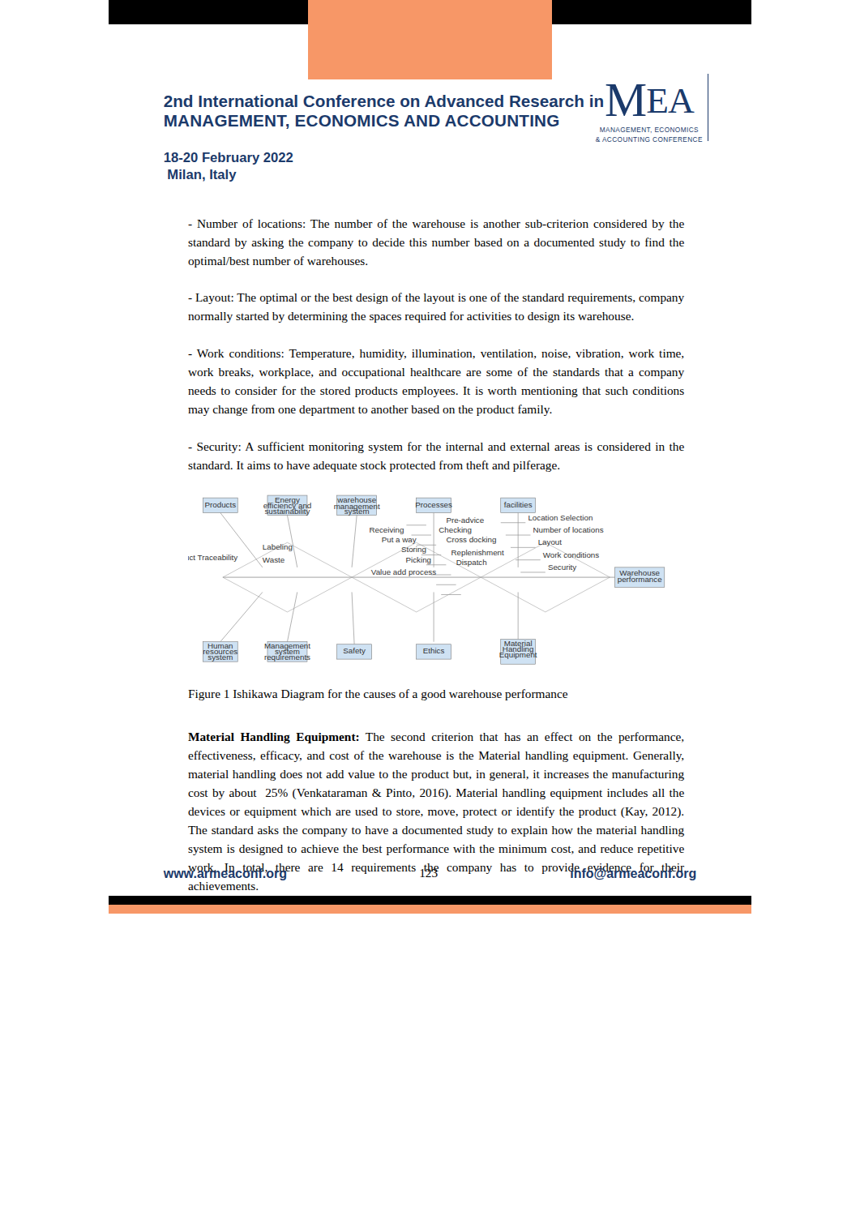2nd International Conference on Advanced Research in
MANAGEMENT, ECONOMICS AND ACCOUNTING
18-20 February 2022
Milan, Italy
MEA
MANAGEMENT, ECONOMICS
& ACCOUNTING CONFERENCE
- Number of locations: The number of the warehouse is another sub-criterion considered by the standard by asking the company to decide this number based on a documented study to find the optimal/best number of warehouses.
- Layout: The optimal or the best design of the layout is one of the standard requirements, company normally started by determining the spaces required for activities to design its warehouse.
- Work conditions: Temperature, humidity, illumination, ventilation, noise, vibration, work time, work breaks, workplace, and occupational healthcare are some of the standards that a company needs to consider for the stored products employees. It is worth mentioning that such conditions may change from one department to another based on the product family.
- Security: A sufficient monitoring system for the internal and external areas is considered in the standard. It aims to have adequate stock protected from theft and pilferage.
Products Energy efficiency and sustainability warehouse management system Processes facilities Human resources system Management system requirements Safety Ethics Material Handling Equipment Warehouse performance Product Traceability Labeling Waste Pre-advice Receiving Checking Put a way Cross docking Storing Replenishment Picking Dispatch Value add process Location Selection Number of locations Layout Work conditions Security
Figure 1 Ishikawa Diagram for the causes of a good warehouse performance
Material Handling Equipment: The second criterion that has an effect on the performance, effectiveness, efficacy, and cost of the warehouse is the Material handling equipment. Generally, material handling does not add value to the product but, in general, it increases the manufacturing cost by about 25% (Venkataraman & Pinto, 2016). Material handling equipment includes all the devices or equipment which are used to store, move, protect or identify the product (Kay, 2012). The standard asks the company to have a documented study to explain how the material handling system is designed to achieve the best performance with the minimum cost, and reduce repetitive work. In total, there are 14 requirements the company has to provide evidence for their achievements.
www.armeaconf.org
123
info@armeaconf.org